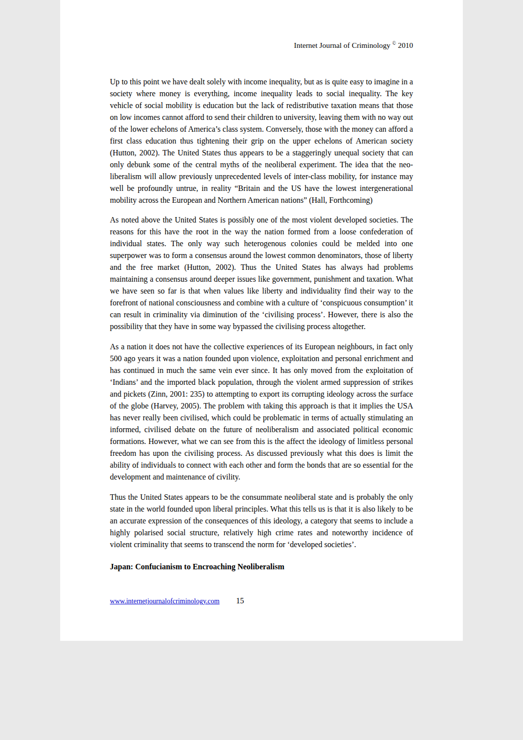Internet Journal of Criminology © 2010
Up to this point we have dealt solely with income inequality, but as is quite easy to imagine in a society where money is everything, income inequality leads to social inequality. The key vehicle of social mobility is education but the lack of redistributive taxation means that those on low incomes cannot afford to send their children to university, leaving them with no way out of the lower echelons of America’s class system. Conversely, those with the money can afford a first class education thus tightening their grip on the upper echelons of American society (Hutton, 2002). The United States thus appears to be a staggeringly unequal society that can only debunk some of the central myths of the neoliberal experiment. The idea that the neo-liberalism will allow previously unprecedented levels of inter-class mobility, for instance may well be profoundly untrue, in reality “Britain and the US have the lowest intergenerational mobility across the European and Northern American nations” (Hall, Forthcoming)
As noted above the United States is possibly one of the most violent developed societies. The reasons for this have the root in the way the nation formed from a loose confederation of individual states. The only way such heterogenous colonies could be melded into one superpower was to form a consensus around the lowest common denominators, those of liberty and the free market (Hutton, 2002). Thus the United States has always had problems maintaining a consensus around deeper issues like government, punishment and taxation. What we have seen so far is that when values like liberty and individuality find their way to the forefront of national consciousness and combine with a culture of ‘conspicuous consumption’ it can result in criminality via diminution of the ‘civilising process’. However, there is also the possibility that they have in some way bypassed the civilising process altogether.
As a nation it does not have the collective experiences of its European neighbours, in fact only 500 ago years it was a nation founded upon violence, exploitation and personal enrichment and has continued in much the same vein ever since. It has only moved from the exploitation of ‘Indians’ and the imported black population, through the violent armed suppression of strikes and pickets (Zinn, 2001: 235) to attempting to export its corrupting ideology across the surface of the globe (Harvey, 2005). The problem with taking this approach is that it implies the USA has never really been civilised, which could be problematic in terms of actually stimulating an informed, civilised debate on the future of neoliberalism and associated political economic formations. However, what we can see from this is the affect the ideology of limitless personal freedom has upon the civilising process. As discussed previously what this does is limit the ability of individuals to connect with each other and form the bonds that are so essential for the development and maintenance of civility.
Thus the United States appears to be the consummate neoliberal state and is probably the only state in the world founded upon liberal principles. What this tells us is that it is also likely to be an accurate expression of the consequences of this ideology, a category that seems to include a highly polarised social structure, relatively high crime rates and noteworthy incidence of violent criminality that seems to transcend the norm for ‘developed societies’.
Japan: Confucianism to Encroaching Neoliberalism
www.internetjournalofcriminology.com 15